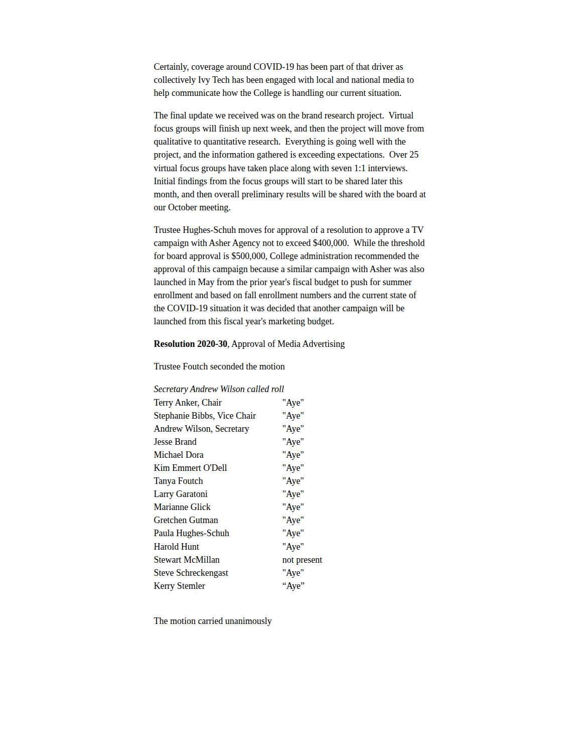Certainly, coverage around COVID-19 has been part of that driver as collectively Ivy Tech has been engaged with local and national media to help communicate how the College is handling our current situation.
The final update we received was on the brand research project. Virtual focus groups will finish up next week, and then the project will move from qualitative to quantitative research. Everything is going well with the project, and the information gathered is exceeding expectations. Over 25 virtual focus groups have taken place along with seven 1:1 interviews. Initial findings from the focus groups will start to be shared later this month, and then overall preliminary results will be shared with the board at our October meeting.
Trustee Hughes-Schuh moves for approval of a resolution to approve a TV campaign with Asher Agency not to exceed $400,000. While the threshold for board approval is $500,000, College administration recommended the approval of this campaign because a similar campaign with Asher was also launched in May from the prior year's fiscal budget to push for summer enrollment and based on fall enrollment numbers and the current state of the COVID-19 situation it was decided that another campaign will be launched from this fiscal year's marketing budget.
Resolution 2020-30, Approval of Media Advertising
Trustee Foutch seconded the motion
Secretary Andrew Wilson called roll
| Terry Anker, Chair | "Aye" |
| Stephanie Bibbs, Vice Chair | "Aye" |
| Andrew Wilson, Secretary | "Aye" |
| Jesse Brand | "Aye" |
| Michael Dora | "Aye" |
| Kim Emmert O'Dell | "Aye" |
| Tanya Foutch | "Aye" |
| Larry Garatoni | "Aye" |
| Marianne Glick | "Aye" |
| Gretchen Gutman | "Aye" |
| Paula Hughes-Schuh | "Aye" |
| Harold Hunt | "Aye" |
| Stewart McMillan | not present |
| Steve Schreckengast | "Aye" |
| Kerry Stemler | “Aye” |
The motion carried unanimously